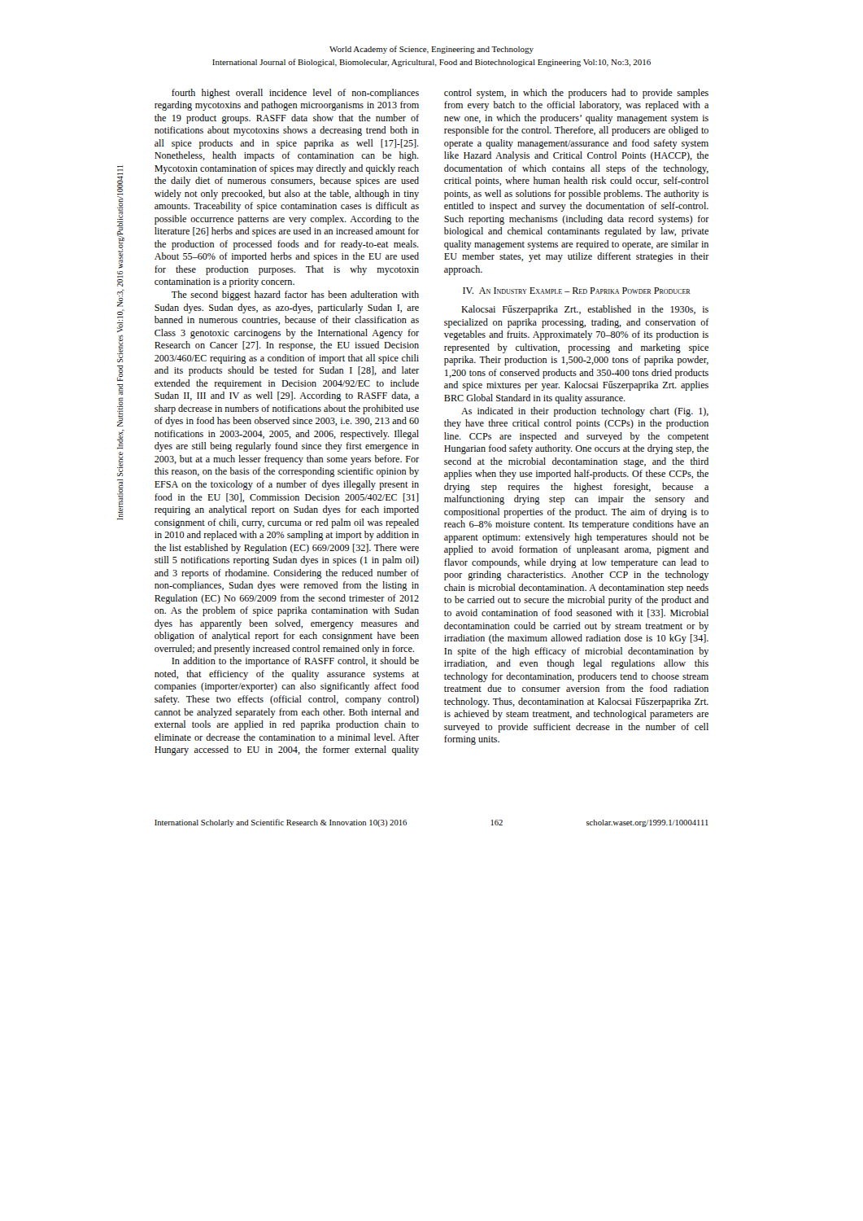World Academy of Science, Engineering and Technology
International Journal of Biological, Biomolecular, Agricultural, Food and Biotechnological Engineering Vol:10, No:3, 2016
International Science Index, Nutrition and Food Sciences Vol:10, No:3, 2016 waset.org/Publication/10004111
fourth highest overall incidence level of non-compliances regarding mycotoxins and pathogen microorganisms in 2013 from the 19 product groups. RASFF data show that the number of notifications about mycotoxins shows a decreasing trend both in all spice products and in spice paprika as well [17]-[25]. Nonetheless, health impacts of contamination can be high. Mycotoxin contamination of spices may directly and quickly reach the daily diet of numerous consumers, because spices are used widely not only precooked, but also at the table, although in tiny amounts. Traceability of spice contamination cases is difficult as possible occurrence patterns are very complex. According to the literature [26] herbs and spices are used in an increased amount for the production of processed foods and for ready-to-eat meals. About 55–60% of imported herbs and spices in the EU are used for these production purposes. That is why mycotoxin contamination is a priority concern.
The second biggest hazard factor has been adulteration with Sudan dyes. Sudan dyes, as azo-dyes, particularly Sudan I, are banned in numerous countries, because of their classification as Class 3 genotoxic carcinogens by the International Agency for Research on Cancer [27]. In response, the EU issued Decision 2003/460/EC requiring as a condition of import that all spice chili and its products should be tested for Sudan I [28], and later extended the requirement in Decision 2004/92/EC to include Sudan II, III and IV as well [29]. According to RASFF data, a sharp decrease in numbers of notifications about the prohibited use of dyes in food has been observed since 2003, i.e. 390, 213 and 60 notifications in 2003-2004, 2005, and 2006, respectively. Illegal dyes are still being regularly found since they first emergence in 2003, but at a much lesser frequency than some years before. For this reason, on the basis of the corresponding scientific opinion by EFSA on the toxicology of a number of dyes illegally present in food in the EU [30], Commission Decision 2005/402/EC [31] requiring an analytical report on Sudan dyes for each imported consignment of chili, curry, curcuma or red palm oil was repealed in 2010 and replaced with a 20% sampling at import by addition in the list established by Regulation (EC) 669/2009 [32]. There were still 5 notifications reporting Sudan dyes in spices (1 in palm oil) and 3 reports of rhodamine. Considering the reduced number of non-compliances, Sudan dyes were removed from the listing in Regulation (EC) No 669/2009 from the second trimester of 2012 on. As the problem of spice paprika contamination with Sudan dyes has apparently been solved, emergency measures and obligation of analytical report for each consignment have been overruled; and presently increased control remained only in force.
In addition to the importance of RASFF control, it should be noted, that efficiency of the quality assurance systems at companies (importer/exporter) can also significantly affect food safety. These two effects (official control, company control) cannot be analyzed separately from each other. Both internal and external tools are applied in red paprika production chain to eliminate or decrease the contamination to a minimal level. After Hungary accessed to EU in 2004, the former external quality control system, in which the producers had to provide samples from every batch to the official laboratory, was replaced with a new one, in which the producers’ quality management system is responsible for the control. Therefore, all producers are obliged to operate a quality management/assurance and food safety system like Hazard Analysis and Critical Control Points (HACCP), the documentation of which contains all steps of the technology, critical points, where human health risk could occur, self-control points, as well as solutions for possible problems. The authority is entitled to inspect and survey the documentation of self-control. Such reporting mechanisms (including data record systems) for biological and chemical contaminants regulated by law, private quality management systems are required to operate, are similar in EU member states, yet may utilize different strategies in their approach.
IV. An Industry Example – Red Paprika Powder Producer
Kalocsai Fűszerpaprika Zrt., established in the 1930s, is specialized on paprika processing, trading, and conservation of vegetables and fruits. Approximately 70–80% of its production is represented by cultivation, processing and marketing spice paprika. Their production is 1,500-2,000 tons of paprika powder, 1,200 tons of conserved products and 350-400 tons dried products and spice mixtures per year. Kalocsai Fűszerpaprika Zrt. applies BRC Global Standard in its quality assurance.
As indicated in their production technology chart (Fig. 1), they have three critical control points (CCPs) in the production line. CCPs are inspected and surveyed by the competent Hungarian food safety authority. One occurs at the drying step, the second at the microbial decontamination stage, and the third applies when they use imported half-products. Of these CCPs, the drying step requires the highest foresight, because a malfunctioning drying step can impair the sensory and compositional properties of the product. The aim of drying is to reach 6–8% moisture content. Its temperature conditions have an apparent optimum: extensively high temperatures should not be applied to avoid formation of unpleasant aroma, pigment and flavor compounds, while drying at low temperature can lead to poor grinding characteristics. Another CCP in the technology chain is microbial decontamination. A decontamination step needs to be carried out to secure the microbial purity of the product and to avoid contamination of food seasoned with it [33]. Microbial decontamination could be carried out by stream treatment or by irradiation (the maximum allowed radiation dose is 10 kGy [34]. In spite of the high efficacy of microbial decontamination by irradiation, and even though legal regulations allow this technology for decontamination, producers tend to choose stream treatment due to consumer aversion from the food radiation technology. Thus, decontamination at Kalocsai Fűszerpaprika Zrt. is achieved by steam treatment, and technological parameters are surveyed to provide sufficient decrease in the number of cell forming units.
International Scholarly and Scientific Research & Innovation 10(3) 2016 162 scholar.waset.org/1999.1/10004111